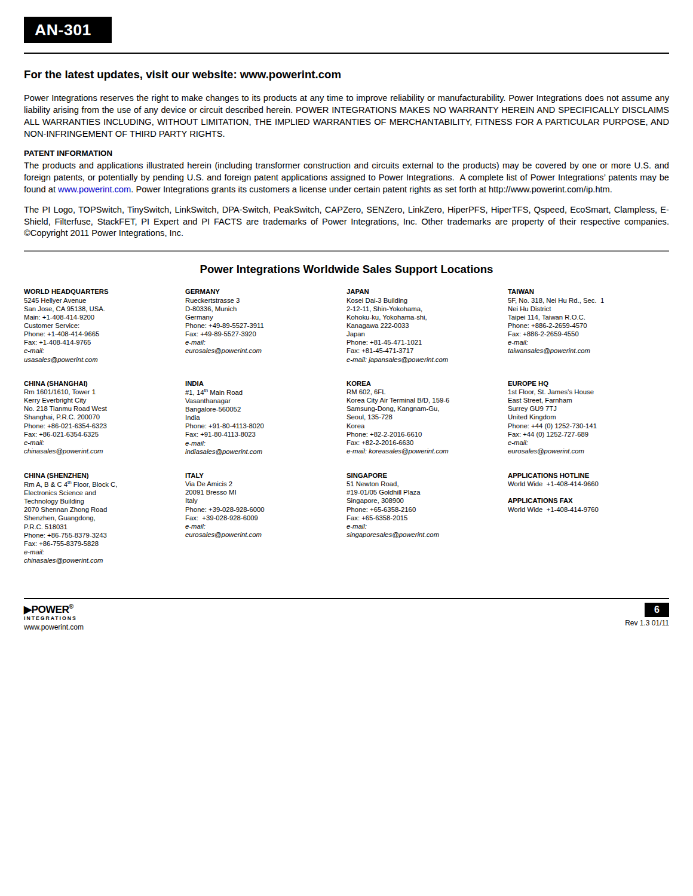AN-301
For the latest updates, visit our website: www.powerint.com
Power Integrations reserves the right to make changes to its products at any time to improve reliability or manufacturability. Power Integrations does not assume any liability arising from the use of any device or circuit described herein. POWER INTEGRATIONS MAKES NO WARRANTY HEREIN AND SPECIFICALLY DISCLAIMS ALL WARRANTIES INCLUDING, WITHOUT LIMITATION, THE IMPLIED WARRANTIES OF MERCHANTABILITY, FITNESS FOR A PARTICULAR PURPOSE, AND NON-INFRINGEMENT OF THIRD PARTY RIGHTS.
PATENT INFORMATION
The products and applications illustrated herein (including transformer construction and circuits external to the products) may be covered by one or more U.S. and foreign patents, or potentially by pending U.S. and foreign patent applications assigned to Power Integrations. A complete list of Power Integrations’ patents may be found at www.powerint.com. Power Integrations grants its customers a license under certain patent rights as set forth at http://www.powerint.com/ip.htm.
The PI Logo, TOPSwitch, TinySwitch, LinkSwitch, DPA-Switch, PeakSwitch, CAPZero, SENZero, LinkZero, HiperPFS, HiperTFS, Qspeed, EcoSmart, Clampless, E-Shield, Filterfuse, StackFET, PI Expert and PI FACTS are trademarks of Power Integrations, Inc. Other trademarks are property of their respective companies. ©Copyright 2011 Power Integrations, Inc.
Power Integrations Worldwide Sales Support Locations
| WORLD HEADQUARTERS 5245 Hellyer Avenue San Jose, CA 95138, USA. Main: +1-408-414-9200 Customer Service: Phone: +1-408-414-9665 Fax: +1-408-414-9765 e-mail: usasales@powerint.com | GERMANY Rueckertstrasse 3 D-80336, Munich Germany Phone: +49-89-5527-3911 Fax: +49-89-5527-3920 e-mail: eurosales@powerint.com | JAPAN Kosei Dai-3 Building 2-12-11, Shin-Yokohama, Kohoku-ku, Yokohama-shi, Kanagawa 222-0033 Japan Phone: +81-45-471-1021 Fax: +81-45-471-3717 e-mail: japansales@powerint.com | TAIWAN 5F, No. 318, Nei Hu Rd., Sec. 1 Nei Hu District Taipei 114, Taiwan R.O.C. Phone: +886-2-2659-4570 Fax: +886-2-2659-4550 e-mail: taiwansales@powerint.com |
| CHINA (SHANGHAI) Rm 1601/1610, Tower 1 Kerry Everbright City No. 218 Tianmu Road West Shanghai, P.R.C. 200070 Phone: +86-021-6354-6323 Fax: +86-021-6354-6325 e-mail: chinasales@powerint.com | INDIA #1, 14 th Main Road Vasanthanagar Bangalore-560052 India Phone: +91-80-4113-8020 Fax: +91-80-4113-8023 e-mail: indiasales@powerint.com | KOREA RM 602, 6FL Korea City Air Terminal B/D, 159-6 Samsung-Dong, Kangnam-Gu, Seoul, 135-728 Korea Phone: +82-2-2016-6610 Fax: +82-2-2016-6630 e-mail: koreasales@powerint.com | EUROPE HQ 1st Floor, St. James’s House East Street, Farnham Surrey GU9 7TJ United Kingdom Phone: +44 (0) 1252-730-141 Fax: +44 (0) 1252-727-689 e-mail: eurosales@powerint.com |
| CHINA (SHENZHEN) Rm A, B & C 4 th Floor, Block C, Electronics Science and Technology Building 2070 Shennan Zhong Road Shenzhen, Guangdong, P.R.C. 518031 Phone: +86-755-8379-3243 Fax: +86-755-8379-5828 e-mail: chinasales@powerint.com | ITALY Via De Amicis 2 20091 Bresso MI Italy Phone: +39-028-928-6000 Fax: +39-028-928-6009 e-mail: eurosales@powerint.com | SINGAPORE 51 Newton Road, #19-01/05 Goldhill Plaza Singapore, 308900 Phone: +65-6358-2160 Fax: +65-6358-2015 e-mail: singaporesales@powerint.com | APPLICATIONS HOTLINE World Wide +1-408-414-9660 APPLICATIONS FAX World Wide +1-408-414-9760 |
▶POWER® INTEGRATIONS
www.powerint.com
6
Rev 1.3 01/11